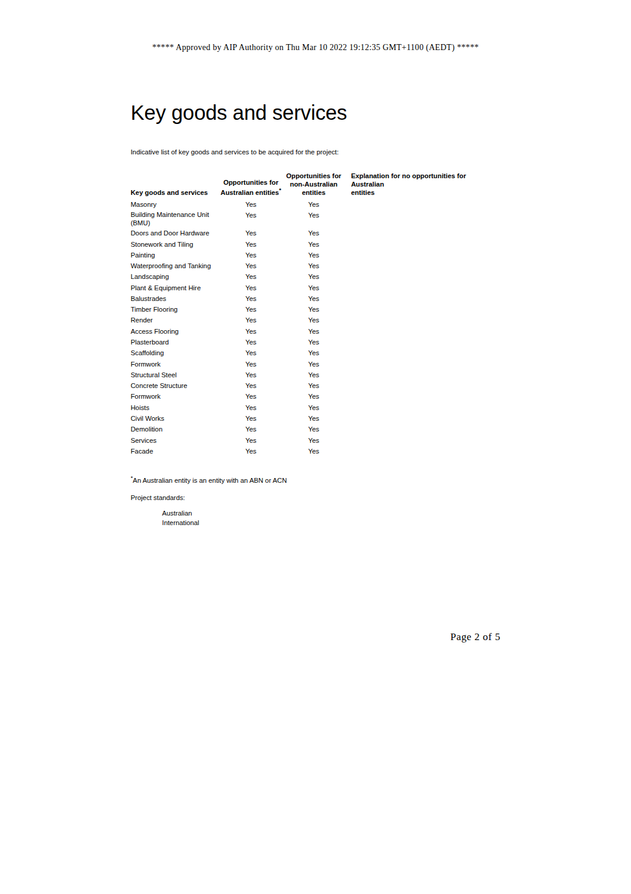***** Approved by AIP Authority on Thu Mar 10 2022 19:12:35 GMT+1100 (AEDT) *****
Key goods and services
Indicative list of key goods and services to be acquired for the project:
| Key goods and services | Opportunities for Australian entities * | Opportunities for non-Australian entities | Explanation for no opportunities for Australian entities |
| --- | --- | --- | --- |
| Masonry | Yes | Yes | |
| Building Maintenance Unit (BMU) | Yes | Yes | |
| Doors and Door Hardware | Yes | Yes | |
| Stonework and Tiling | Yes | Yes | |
| Painting | Yes | Yes | |
| Waterproofing and Tanking | Yes | Yes | |
| Landscaping | Yes | Yes | |
| Plant & Equipment Hire | Yes | Yes | |
| Balustrades | Yes | Yes | |
| Timber Flooring | Yes | Yes | |
| Render | Yes | Yes | |
| Access Flooring | Yes | Yes | |
| Plasterboard | Yes | Yes | |
| Scaffolding | Yes | Yes | |
| Formwork | Yes | Yes | |
| Structural Steel | Yes | Yes | |
| Concrete Structure | Yes | Yes | |
| Formwork | Yes | Yes | |
| Hoists | Yes | Yes | |
| Civil Works | Yes | Yes | |
| Demolition | Yes | Yes | |
| Services | Yes | Yes | |
| Facade | Yes | Yes | |
*An Australian entity is an entity with an ABN or ACN
Project standards:
Australian
International
Page 2 of 5